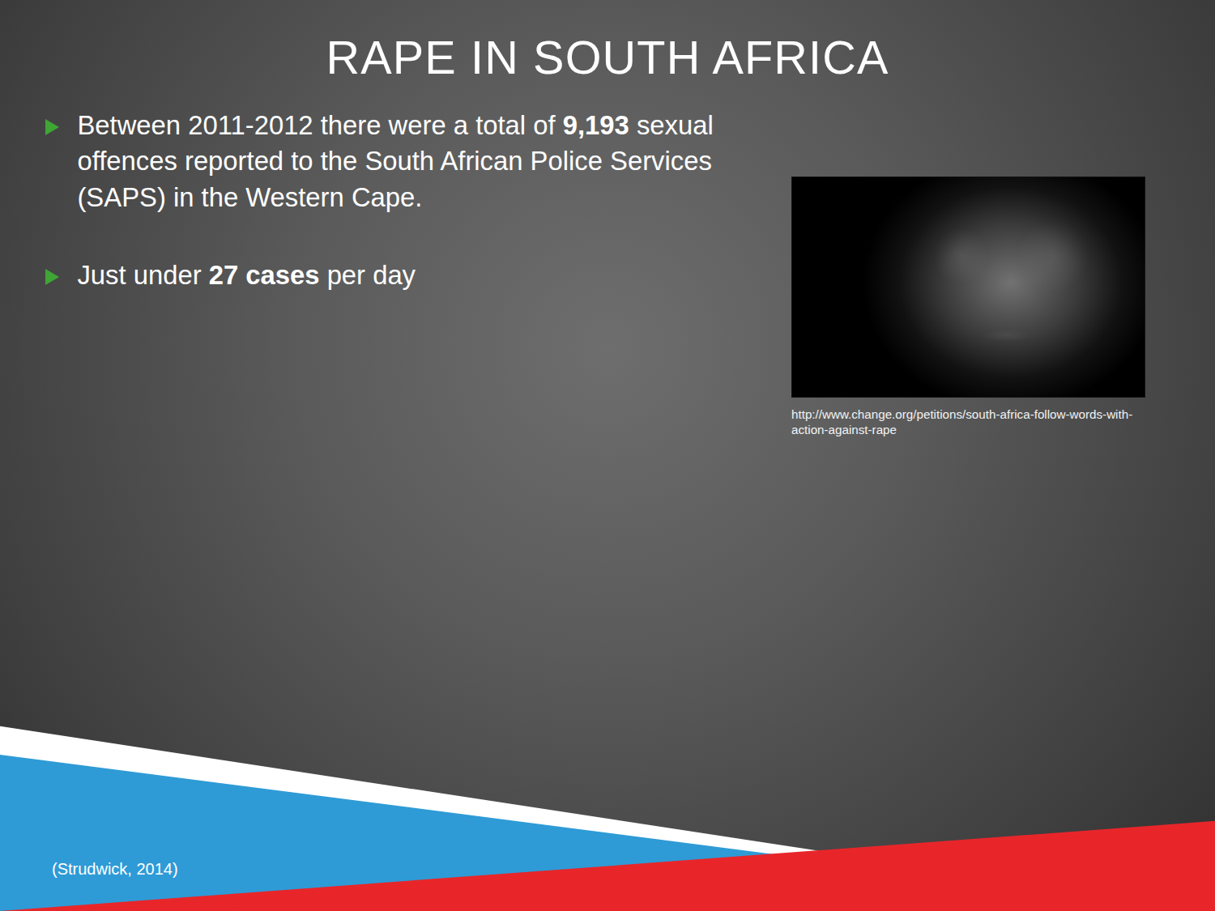RAPE IN SOUTH AFRICA
Between 2011-2012 there were a total of 9,193 sexual offences reported to the South African Police Services (SAPS) in the Western Cape.
Just under 27 cases per day
http://www.change.org/petitions/south-africa-follow-words-with-action-against-rape
(Strudwick, 2014)